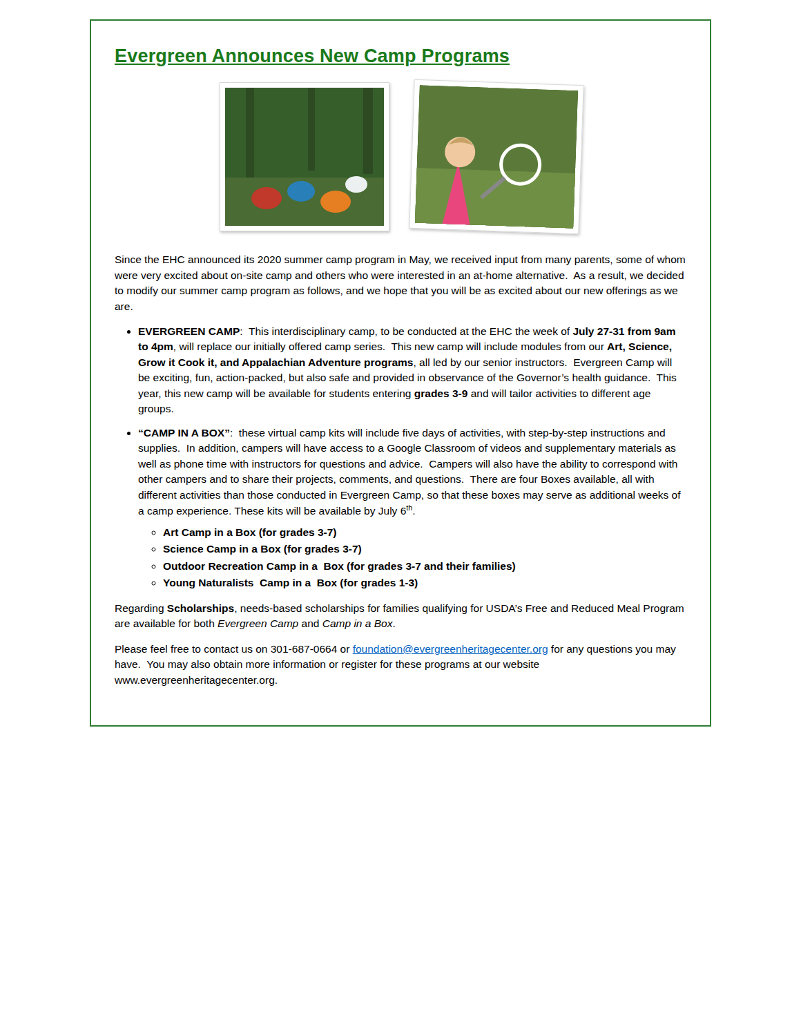Evergreen Announces New Camp Programs
Since the EHC announced its 2020 summer camp program in May, we received input from many parents, some of whom were very excited about on-site camp and others who were interested in an at-home alternative. As a result, we decided to modify our summer camp program as follows, and we hope that you will be as excited about our new offerings as we are.
EVERGREEN CAMP: This interdisciplinary camp, to be conducted at the EHC the week of July 27-31 from 9am to 4pm, will replace our initially offered camp series. This new camp will include modules from our Art, Science, Grow it Cook it, and Appalachian Adventure programs, all led by our senior instructors. Evergreen Camp will be exciting, fun, action-packed, but also safe and provided in observance of the Governor’s health guidance. This year, this new camp will be available for students entering grades 3-9 and will tailor activities to different age groups.
“CAMP IN A BOX”: these virtual camp kits will include five days of activities, with step-by-step instructions and supplies. In addition, campers will have access to a Google Classroom of videos and supplementary materials as well as phone time with instructors for questions and advice. Campers will also have the ability to correspond with other campers and to share their projects, comments, and questions. There are four Boxes available, all with different activities than those conducted in Evergreen Camp, so that these boxes may serve as additional weeks of a camp experience. These kits will be available by July 6th.
Art Camp in a Box (for grades 3-7)
Science Camp in a Box (for grades 3-7)
Outdoor Recreation Camp in a Box (for grades 3-7 and their families)
Young Naturalists Camp in a Box (for grades 1-3)
Regarding Scholarships, needs-based scholarships for families qualifying for USDA’s Free and Reduced Meal Program are available for both Evergreen Camp and Camp in a Box.
Please feel free to contact us on 301-687-0664 or foundation@evergreenheritagecenter.org for any questions you may have. You may also obtain more information or register for these programs at our website www.evergreenheritagecenter.org.